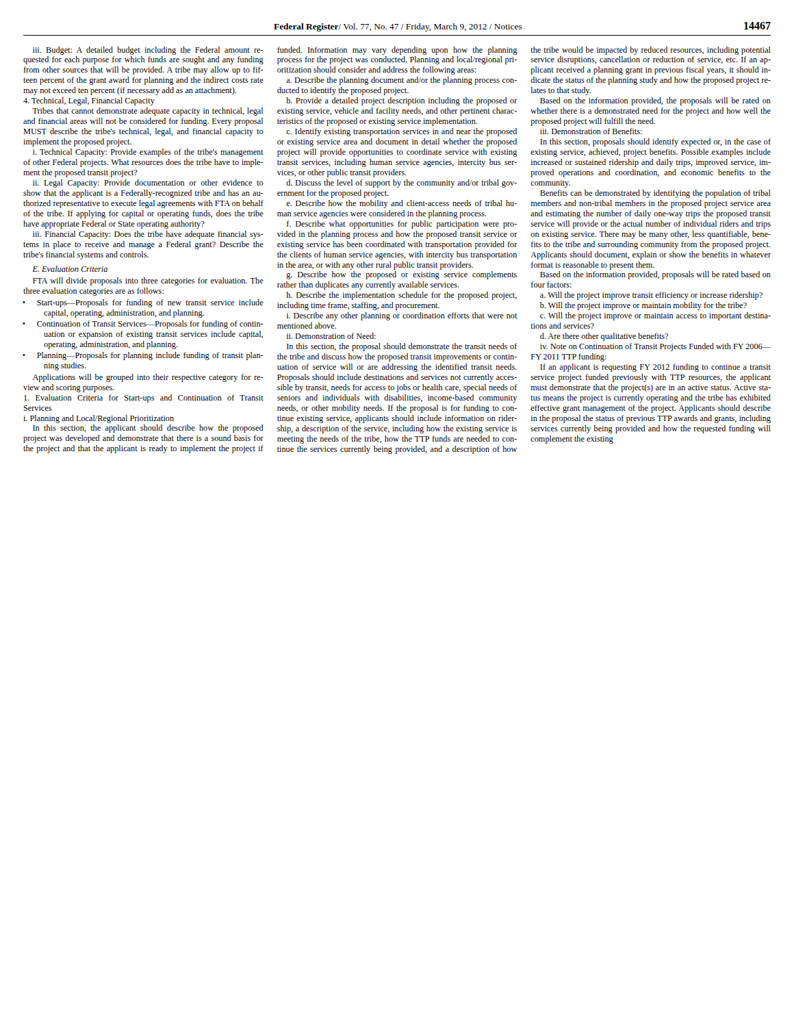Federal Register/ Vol. 77, No. 47 / Friday, March 9, 2012 / Notices
14467
iii. Budget: A detailed budget including the Federal amount requested for each purpose for which funds are sought and any funding from other sources that will be provided. A tribe may allow up to fifteen percent of the grant award for planning and the indirect costs rate may not exceed ten percent (if necessary add as an attachment).
4. Technical, Legal, Financial Capacity
Tribes that cannot demonstrate adequate capacity in technical, legal and financial areas will not be considered for funding. Every proposal MUST describe the tribe's technical, legal, and financial capacity to implement the proposed project.
i. Technical Capacity: Provide examples of the tribe's management of other Federal projects. What resources does the tribe have to implement the proposed transit project?
ii. Legal Capacity: Provide documentation or other evidence to show that the applicant is a Federally-recognized tribe and has an authorized representative to execute legal agreements with FTA on behalf of the tribe. If applying for capital or operating funds, does the tribe have appropriate Federal or State operating authority?
iii. Financial Capacity: Does the tribe have adequate financial systems in place to receive and manage a Federal grant? Describe the tribe's financial systems and controls.
E. Evaluation Criteria
FTA will divide proposals into three categories for evaluation. The three evaluation categories are as follows:
Start-ups—Proposals for funding of new transit service include capital, operating, administration, and planning.
Continuation of Transit Services—Proposals for funding of continuation or expansion of existing transit services include capital, operating, administration, and planning.
Planning—Proposals for planning include funding of transit planning studies.
Applications will be grouped into their respective category for review and scoring purposes.
1. Evaluation Criteria for Start-ups and Continuation of Transit Services
i. Planning and Local/Regional Prioritization
In this section, the applicant should describe how the proposed project was developed and demonstrate that there is a sound basis for the project and that the applicant is ready to implement the project if funded. Information may vary depending upon how the planning process for the project was conducted. Planning and local/regional prioritization should consider and address the following areas:
a. Describe the planning document and/or the planning process conducted to identify the proposed project.
b. Provide a detailed project description including the proposed or existing service, vehicle and facility needs, and other pertinent characteristics of the proposed or existing service implementation.
c. Identify existing transportation services in and near the proposed or existing service area and document in detail whether the proposed project will provide opportunities to coordinate service with existing transit services, including human service agencies, intercity bus services, or other public transit providers.
d. Discuss the level of support by the community and/or tribal government for the proposed project.
e. Describe how the mobility and client-access needs of tribal human service agencies were considered in the planning process.
f. Describe what opportunities for public participation were provided in the planning process and how the proposed transit service or existing service has been coordinated with transportation provided for the clients of human service agencies, with intercity bus transportation in the area, or with any other rural public transit providers.
g. Describe how the proposed or existing service complements rather than duplicates any currently available services.
h. Describe the implementation schedule for the proposed project, including time frame, staffing, and procurement.
i. Describe any other planning or coordination efforts that were not mentioned above.
ii. Demonstration of Need:
In this section, the proposal should demonstrate the transit needs of the tribe and discuss how the proposed transit improvements or continuation of service will or are addressing the identified transit needs. Proposals should include destinations and services not currently accessible by transit, needs for access to jobs or health care, special needs of seniors and individuals with disabilities, income-based community needs, or other mobility needs. If the proposal is for funding to continue existing service, applicants should include information on ridership, a description of the service, including how the existing service is meeting the needs of the tribe, how the TTP funds are needed to continue the services currently being provided, and a description of how the tribe would be impacted by reduced resources, including potential service disruptions, cancellation or reduction of service, etc. If an applicant received a planning grant in previous fiscal years, it should indicate the status of the planning study and how the proposed project relates to that study.
Based on the information provided, the proposals will be rated on whether there is a demonstrated need for the project and how well the proposed project will fulfill the need.
iii. Demonstration of Benefits:
In this section, proposals should identify expected or, in the case of existing service, achieved, project benefits. Possible examples include increased or sustained ridership and daily trips, improved service, improved operations and coordination, and economic benefits to the community.
Benefits can be demonstrated by identifying the population of tribal members and non-tribal members in the proposed project service area and estimating the number of daily one-way trips the proposed transit service will provide or the actual number of individual riders and trips on existing service. There may be many other, less quantifiable, benefits to the tribe and surrounding community from the proposed project. Applicants should document, explain or show the benefits in whatever format is reasonable to present them.
Based on the information provided, proposals will be rated based on four factors:
a. Will the project improve transit efficiency or increase ridership?
b. Will the project improve or maintain mobility for the tribe?
c. Will the project improve or maintain access to important destinations and services?
d. Are there other qualitative benefits?
iv. Note on Continuation of Transit Projects Funded with FY 2006—FY 2011 TTP funding:
If an applicant is requesting FY 2012 funding to continue a transit service project funded previously with TTP resources, the applicant must demonstrate that the project(s) are in an active status. Active status means the project is currently operating and the tribe has exhibited effective grant management of the project. Applicants should describe in the proposal the status of previous TTP awards and grants, including services currently being provided and how the requested funding will complement the existing